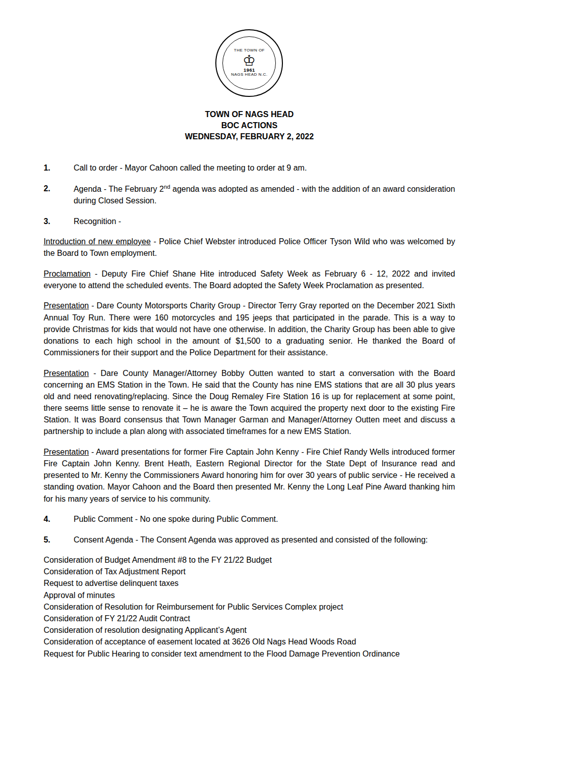The Town of
♔
1961
Nags Head N.C.
TOWN OF NAGS HEAD
BOC ACTIONS
WEDNESDAY, FEBRUARY 2, 2022
1.
Call to order - Mayor Cahoon called the meeting to order at 9 am.
2.
Agenda - The February 2nd agenda was adopted as amended - with the addition of an award consideration during Closed Session.
3.
Recognition -
Introduction of new employee - Police Chief Webster introduced Police Officer Tyson Wild who was welcomed by the Board to Town employment.
Proclamation - Deputy Fire Chief Shane Hite introduced Safety Week as February 6 - 12, 2022 and invited everyone to attend the scheduled events. The Board adopted the Safety Week Proclamation as presented.
Presentation - Dare County Motorsports Charity Group - Director Terry Gray reported on the December 2021 Sixth Annual Toy Run. There were 160 motorcycles and 195 jeeps that participated in the parade. This is a way to provide Christmas for kids that would not have one otherwise. In addition, the Charity Group has been able to give donations to each high school in the amount of $1,500 to a graduating senior. He thanked the Board of Commissioners for their support and the Police Department for their assistance.
Presentation - Dare County Manager/Attorney Bobby Outten wanted to start a conversation with the Board concerning an EMS Station in the Town. He said that the County has nine EMS stations that are all 30 plus years old and need renovating/replacing. Since the Doug Remaley Fire Station 16 is up for replacement at some point, there seems little sense to renovate it – he is aware the Town acquired the property next door to the existing Fire Station. It was Board consensus that Town Manager Garman and Manager/Attorney Outten meet and discuss a partnership to include a plan along with associated timeframes for a new EMS Station.
Presentation - Award presentations for former Fire Captain John Kenny - Fire Chief Randy Wells introduced former Fire Captain John Kenny. Brent Heath, Eastern Regional Director for the State Dept of Insurance read and presented to Mr. Kenny the Commissioners Award honoring him for over 30 years of public service - He received a standing ovation. Mayor Cahoon and the Board then presented Mr. Kenny the Long Leaf Pine Award thanking him for his many years of service to his community.
4.
Public Comment - No one spoke during Public Comment.
5.
Consent Agenda - The Consent Agenda was approved as presented and consisted of the following:
Consideration of Budget Amendment #8 to the FY 21/22 Budget
Consideration of Tax Adjustment Report
Request to advertise delinquent taxes
Approval of minutes
Consideration of Resolution for Reimbursement for Public Services Complex project
Consideration of FY 21/22 Audit Contract
Consideration of resolution designating Applicant’s Agent
Consideration of acceptance of easement located at 3626 Old Nags Head Woods Road
Request for Public Hearing to consider text amendment to the Flood Damage Prevention Ordinance